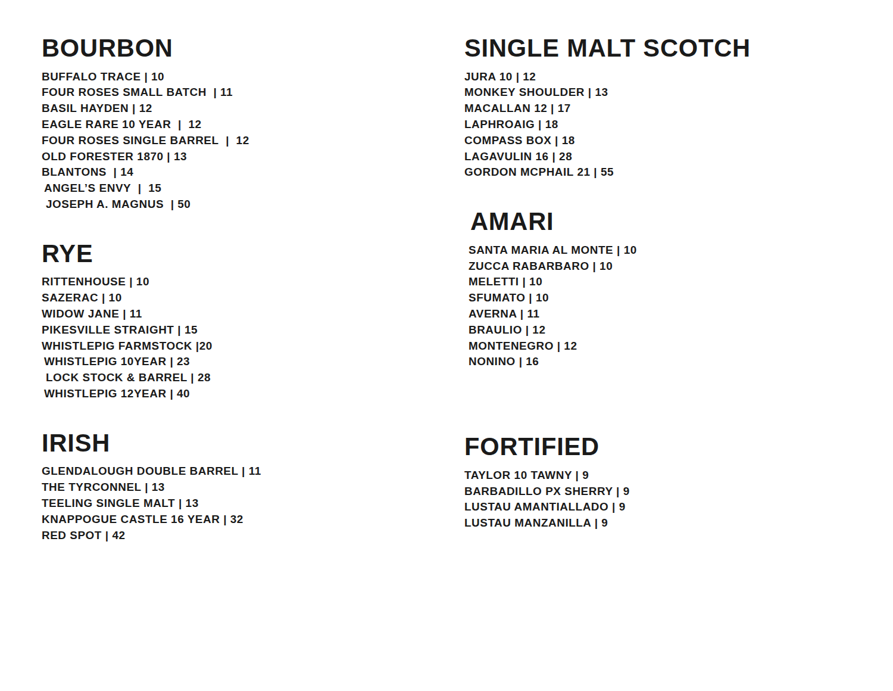Bourbon
Buffalo Trace | 10
Four Roses Small Batch | 11
Basil Hayden | 12
Eagle Rare 10 Year | 12
Four Roses Single Barrel | 12
Old Forester 1870 | 13
Blantons | 14
Angel’s Envy | 15
Joseph A. Magnus | 50
Rye
Rittenhouse | 10
Sazerac | 10
Widow Jane | 11
Pikesville Straight | 15
Whistlepig Farmstock |20
Whistlepig 10Year | 23
Lock Stock & Barrel | 28
Whistlepig 12Year | 40
Irish
Glendalough Double Barrel | 11
The Tyrconnel | 13
Teeling Single Malt | 13
Knappogue Castle 16 Year | 32
Red Spot | 42
Single Malt Scotch
Jura 10 | 12
Monkey Shoulder | 13
Macallan 12 | 17
Laphroaig | 18
Compass Box | 18
Lagavulin 16 | 28
Gordon McPhail 21 | 55
Amari
Santa Maria Al Monte | 10
Zucca Rabarbaro | 10
Meletti | 10
Sfumato | 10
Averna | 11
Braulio | 12
Montenegro | 12
Nonino | 16
Fortified
Taylor 10 Tawny | 9
Barbadillo PX Sherry | 9
Lustau Amantiallado | 9
Lustau Manzanilla | 9